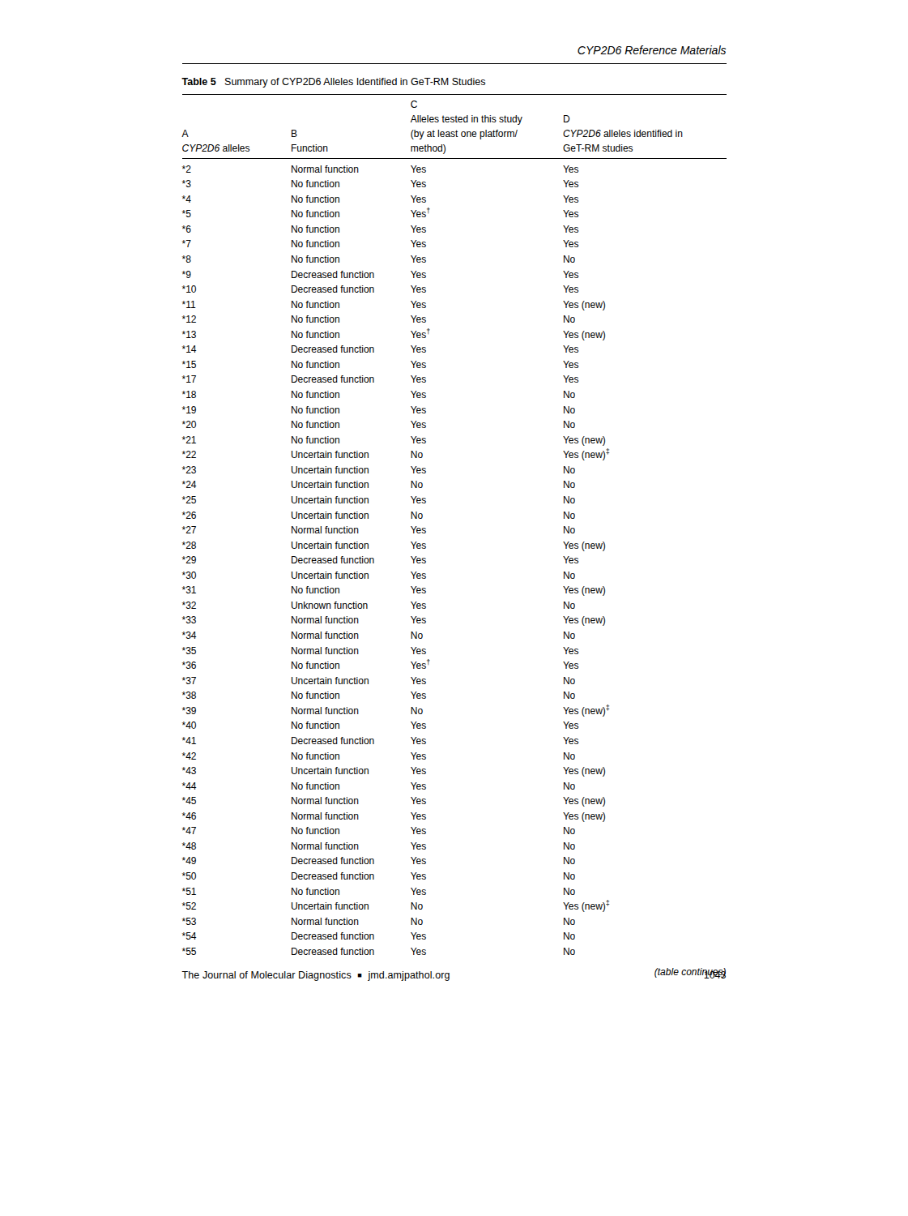CYP2D6 Reference Materials
Table 5 Summary of CYP2D6 Alleles Identified in GeT-RM Studies
| | | C | |
| --- | --- | --- | --- |
| | | Alleles tested in this study | D |
| A | B | (by at least one platform/ | CYP2D6 alleles identified in |
| CYP2D6 alleles | Function | method) | GeT-RM studies |
| *2 | Normal function | Yes | Yes |
| *3 | No function | Yes | Yes |
| *4 | No function | Yes | Yes |
| *5 | No function | Yes † | Yes |
| *6 | No function | Yes | Yes |
| *7 | No function | Yes | Yes |
| *8 | No function | Yes | No |
| *9 | Decreased function | Yes | Yes |
| *10 | Decreased function | Yes | Yes |
| *11 | No function | Yes | Yes (new) |
| *12 | No function | Yes | No |
| *13 | No function | Yes † | Yes (new) |
| *14 | Decreased function | Yes | Yes |
| *15 | No function | Yes | Yes |
| *17 | Decreased function | Yes | Yes |
| *18 | No function | Yes | No |
| *19 | No function | Yes | No |
| *20 | No function | Yes | No |
| *21 | No function | Yes | Yes (new) |
| *22 | Uncertain function | No | Yes (new) ‡ |
| *23 | Uncertain function | Yes | No |
| *24 | Uncertain function | No | No |
| *25 | Uncertain function | Yes | No |
| *26 | Uncertain function | No | No |
| *27 | Normal function | Yes | No |
| *28 | Uncertain function | Yes | Yes (new) |
| *29 | Decreased function | Yes | Yes |
| *30 | Uncertain function | Yes | No |
| *31 | No function | Yes | Yes (new) |
| *32 | Unknown function | Yes | No |
| *33 | Normal function | Yes | Yes (new) |
| *34 | Normal function | No | No |
| *35 | Normal function | Yes | Yes |
| *36 | No function | Yes † | Yes |
| *37 | Uncertain function | Yes | No |
| *38 | No function | Yes | No |
| *39 | Normal function | No | Yes (new) ‡ |
| *40 | No function | Yes | Yes |
| *41 | Decreased function | Yes | Yes |
| *42 | No function | Yes | No |
| *43 | Uncertain function | Yes | Yes (new) |
| *44 | No function | Yes | No |
| *45 | Normal function | Yes | Yes (new) |
| *46 | Normal function | Yes | Yes (new) |
| *47 | No function | Yes | No |
| *48 | Normal function | Yes | No |
| *49 | Decreased function | Yes | No |
| *50 | Decreased function | Yes | No |
| *51 | No function | Yes | No |
| *52 | Uncertain function | No | Yes (new) ‡ |
| *53 | Normal function | No | No |
| *54 | Decreased function | Yes | No |
| *55 | Decreased function | Yes | No |
(table continues)
The Journal of Molecular Diagnostics ■ jmd.amjpathol.org
1043